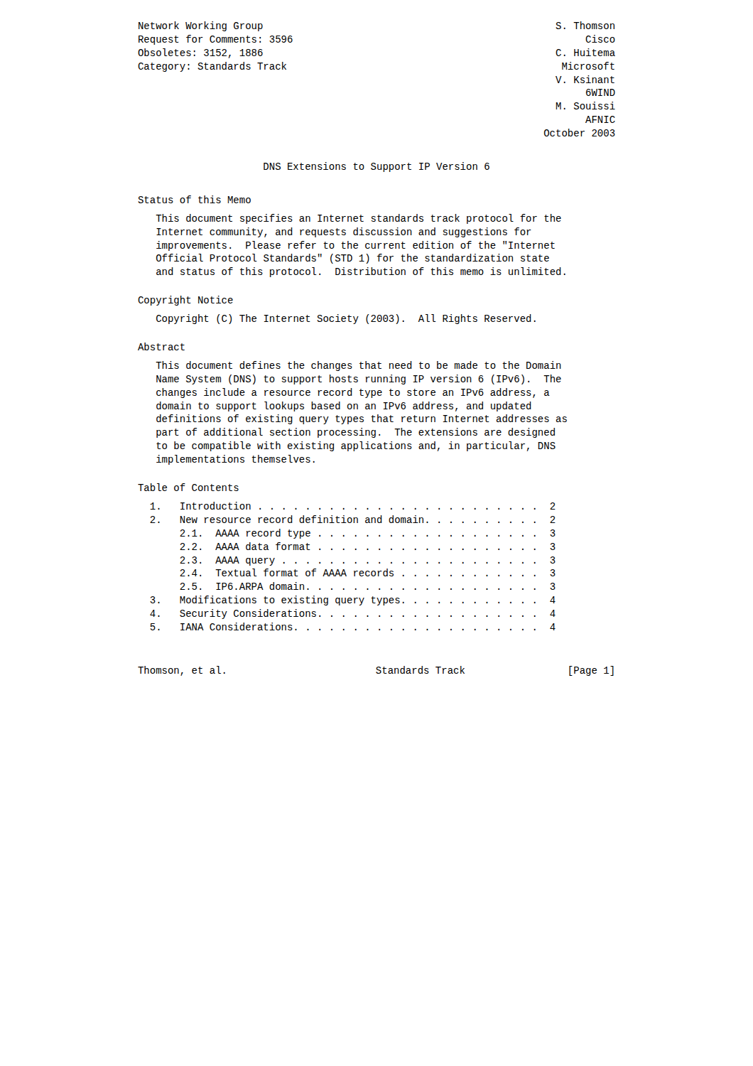| Network Working Group | S. Thomson |
| Request for Comments: 3596 | Cisco |
| Obsoletes: 3152, 1886 | C. Huitema |
| Category: Standards Track | Microsoft |
| | V. Ksinant |
| | 6WIND |
| | M. Souissi |
| | AFNIC |
| | October 2003 |
DNS Extensions to Support IP Version 6
Status of this Memo
   This document specifies an Internet standards track protocol for the
   Internet community, and requests discussion and suggestions for
   improvements.  Please refer to the current edition of the "Internet
   Official Protocol Standards" (STD 1) for the standardization state
   and status of this protocol.  Distribution of this memo is unlimited.
Copyright Notice
   Copyright (C) The Internet Society (2003).  All Rights Reserved.
Abstract
   This document defines the changes that need to be made to the Domain
   Name System (DNS) to support hosts running IP version 6 (IPv6).  The
   changes include a resource record type to store an IPv6 address, a
   domain to support lookups based on an IPv6 address, and updated
   definitions of existing query types that return Internet addresses as
   part of additional section processing.  The extensions are designed
   to be compatible with existing applications and, in particular, DNS
   implementations themselves.
Table of Contents
1. Introduction . . . . . . . . . . . . . . . . . . . . . . . . 2
2. New resource record definition and domain. . . . . . . . . . 2
2.1. AAAA record type . . . . . . . . . . . . . . . . . . . 3
2.2. AAAA data format . . . . . . . . . . . . . . . . . . . 3
2.3. AAAA query . . . . . . . . . . . . . . . . . . . . . . 3
2.4. Textual format of AAAA records . . . . . . . . . . . . 3
2.5. IP6.ARPA domain. . . . . . . . . . . . . . . . . . . . 3
3. Modifications to existing query types. . . . . . . . . . . . 4
4. Security Considerations. . . . . . . . . . . . . . . . . . . 4
5. IANA Considerations. . . . . . . . . . . . . . . . . . . . . 4
| Thomson, et al. | Standards Track | [Page 1] |